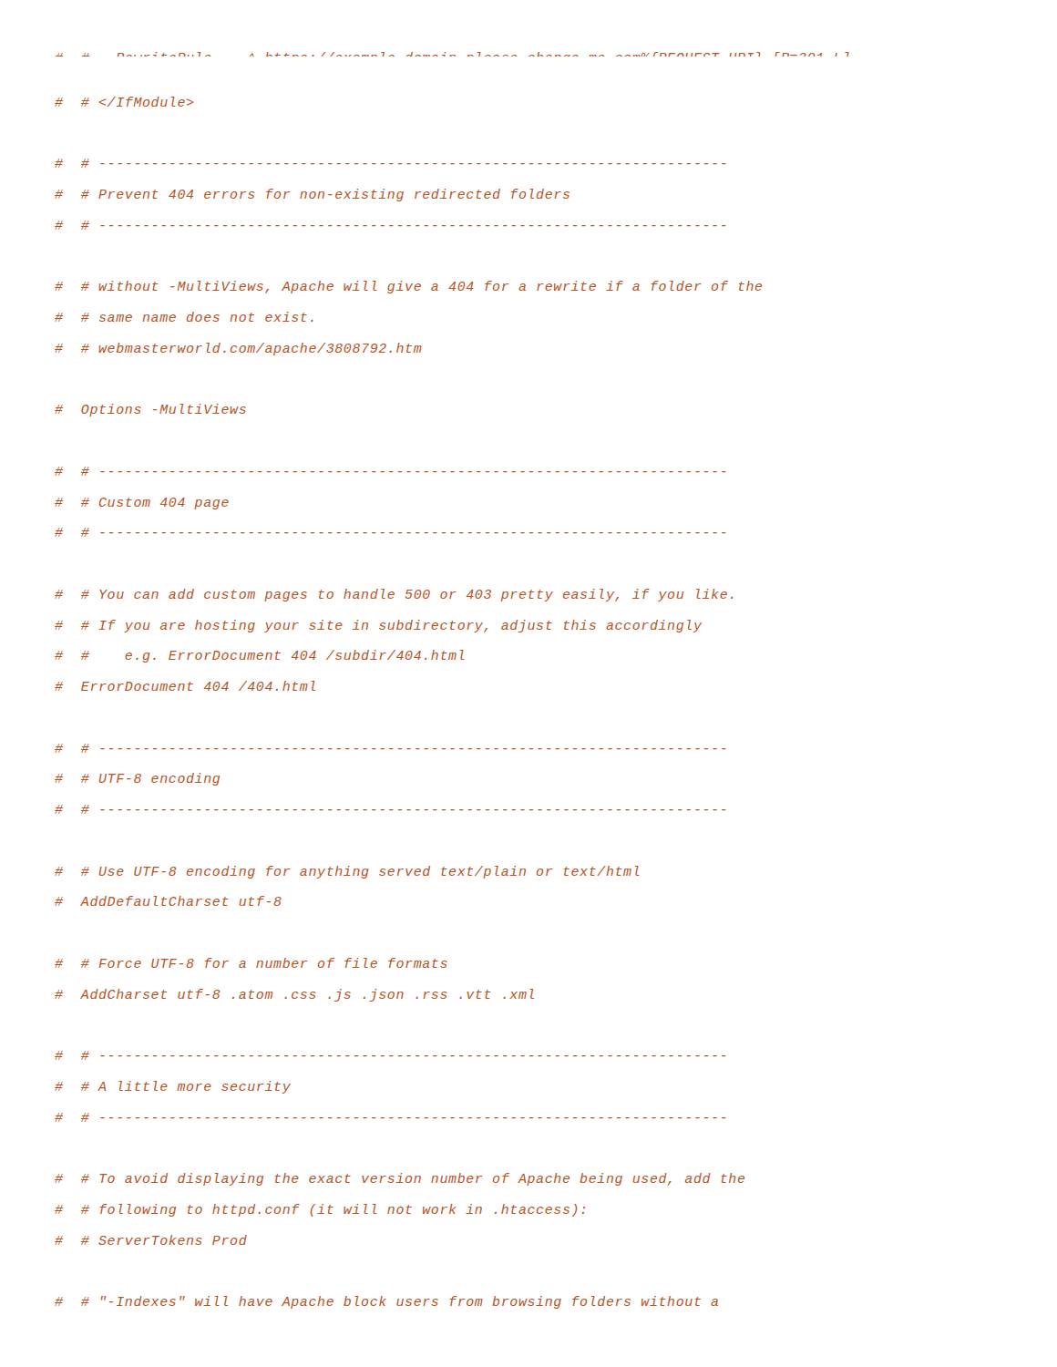#  #   RewriteRule    ^ https://example-domain-please-change-me.com%{REQUEST_URI} [R=301,L]
#  # </IfModule>

#  # ------------------------------------------------------------------------
#  # Prevent 404 errors for non-existing redirected folders
#  # ------------------------------------------------------------------------

#  # without -MultiViews, Apache will give a 404 for a rewrite if a folder of the
#  # same name does not exist.
#  # webmasterworld.com/apache/3808792.htm

#  Options -MultiViews

#  # ------------------------------------------------------------------------
#  # Custom 404 page
#  # ------------------------------------------------------------------------

#  # You can add custom pages to handle 500 or 403 pretty easily, if you like.
#  # If you are hosting your site in subdirectory, adjust this accordingly
#  #    e.g. ErrorDocument 404 /subdir/404.html
#  ErrorDocument 404 /404.html

#  # ------------------------------------------------------------------------
#  # UTF-8 encoding
#  # ------------------------------------------------------------------------

#  # Use UTF-8 encoding for anything served text/plain or text/html
#  AddDefaultCharset utf-8

#  # Force UTF-8 for a number of file formats
#  AddCharset utf-8 .atom .css .js .json .rss .vtt .xml

#  # ------------------------------------------------------------------------
#  # A little more security
#  # ------------------------------------------------------------------------

#  # To avoid displaying the exact version number of Apache being used, add the
#  # following to httpd.conf (it will not work in .htaccess):
#  # ServerTokens Prod

#  # "-Indexes" will have Apache block users from browsing folders without a
#  # default document Usually you should leave this activated, because you